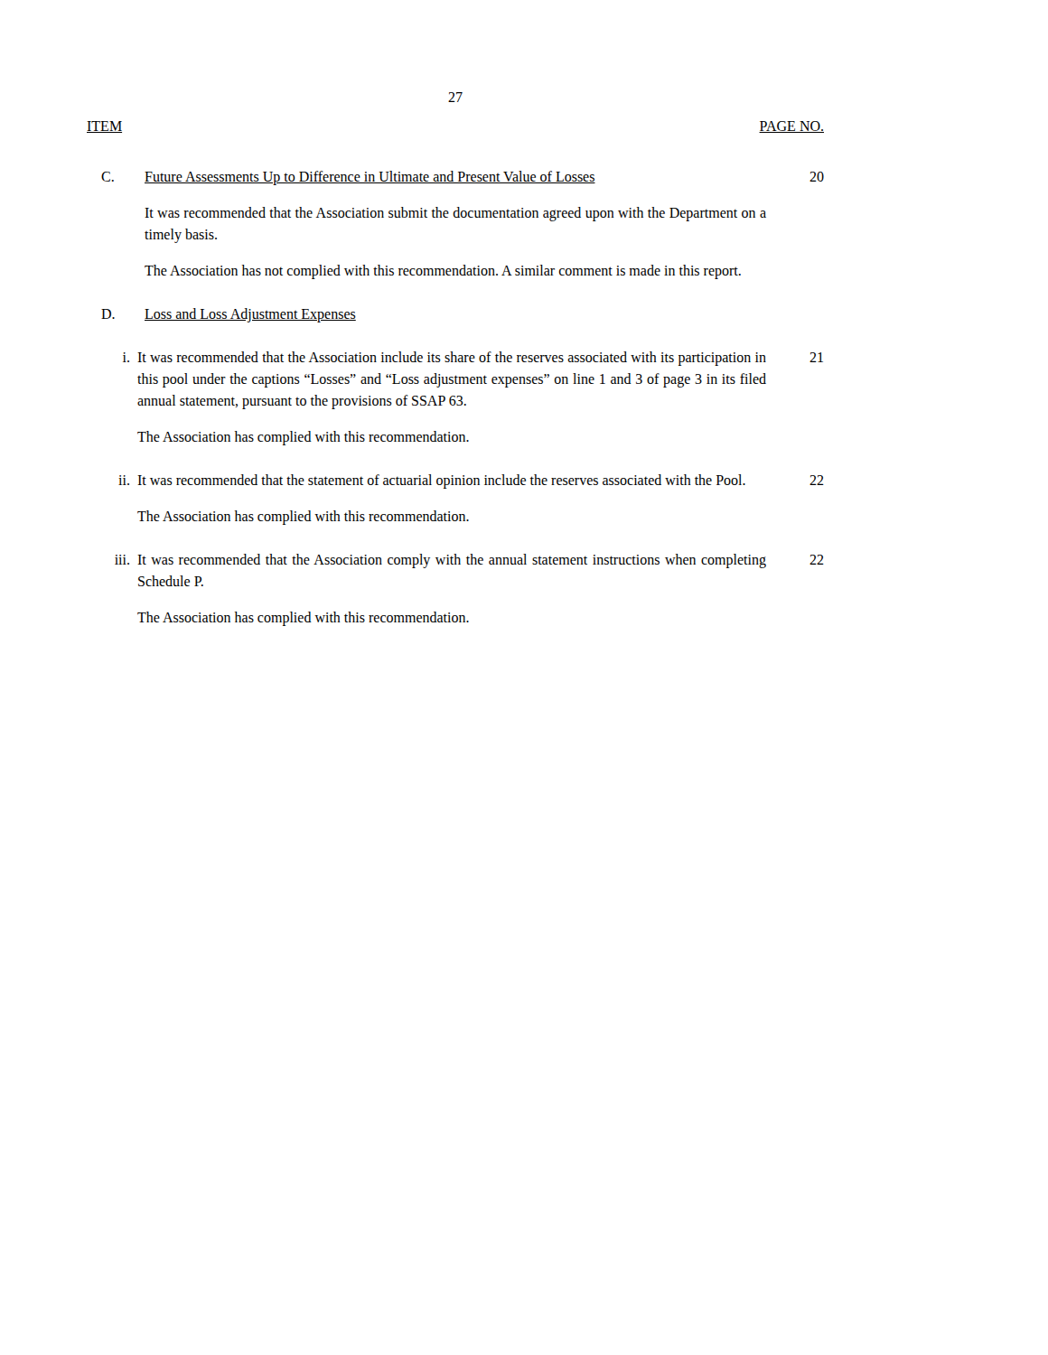27
ITEM PAGE NO.
C.
Future Assessments Up to Difference in Ultimate and Present Value of Losses
It was recommended that the Association submit the documentation agreed upon with the Department on a timely basis.
The Association has not complied with this recommendation. A similar comment is made in this report.
20
D.
Loss and Loss Adjustment Expenses
i.
It was recommended that the Association include its share of the reserves associated with its participation in this pool under the captions “Losses” and “Loss adjustment expenses” on line 1 and 3 of page 3 in its filed annual statement, pursuant to the provisions of SSAP 63.
The Association has complied with this recommendation.
21
ii.
It was recommended that the statement of actuarial opinion include the reserves associated with the Pool.
The Association has complied with this recommendation.
22
iii.
It was recommended that the Association comply with the annual statement instructions when completing Schedule P.
The Association has complied with this recommendation.
22